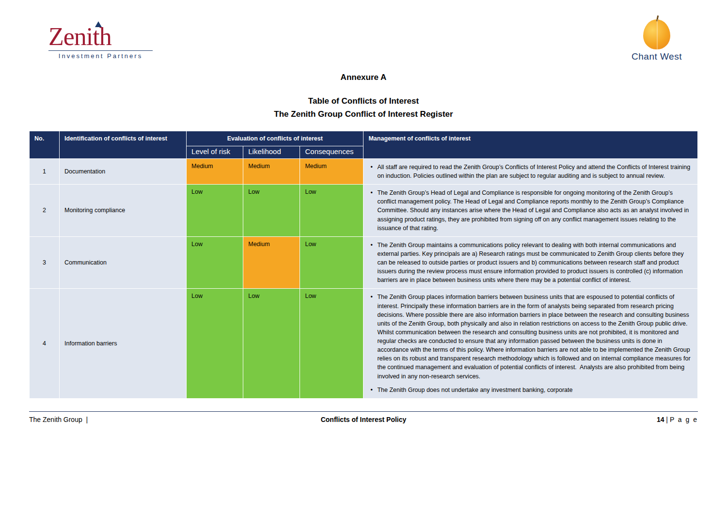Zenith
Investment Partners
Chant West
Annexure A
Table of Conflicts of Interest
The Zenith Group Conflict of Interest Register
| No. | Identification of conflicts of interest | Evaluation of conflicts of interest | Management of conflicts of interest |
| --- | --- | --- | --- |
| Level of risk | Likelihood | Consequences |
| 1 | Documentation | Medium | Medium | Medium | All staff are required to read the Zenith Group’s Conflicts of Interest Policy and attend the Conflicts of Interest training on induction. Policies outlined within the plan are subject to regular auditing and is subject to annual review. |
| 2 | Monitoring compliance | Low | Low | Low | The Zenith Group’s Head of Legal and Compliance is responsible for ongoing monitoring of the Zenith Group’s conflict management policy. The Head of Legal and Compliance reports monthly to the Zenith Group’s Compliance Committee. Should any instances arise where the Head of Legal and Compliance also acts as an analyst involved in assigning product ratings, they are prohibited from signing off on any conflict management issues relating to the issuance of that rating. |
| 3 | Communication | Low | Medium | Low | The Zenith Group maintains a communications policy relevant to dealing with both internal communications and external parties. Key principals are a) Research ratings must be communicated to Zenith Group clients before they can be released to outside parties or product issuers and b) communications between research staff and product issuers during the review process must ensure information provided to product issuers is controlled (c) information barriers are in place between business units where there may be a potential conflict of interest. |
| 4 | Information barriers | Low | Low | Low | The Zenith Group places information barriers between business units that are espoused to potential conflicts of interest. Principally these information barriers are in the form of analysts being separated from research pricing decisions. Where possible there are also information barriers in place between the research and consulting business units of the Zenith Group, both physically and also in relation restrictions on access to the Zenith Group public drive. Whilst communication between the research and consulting business units are not prohibited, it is monitored and regular checks are conducted to ensure that any information passed between the business units is done in accordance with the terms of this policy. Where information barriers are not able to be implemented the Zenith Group relies on its robust and transparent research methodology which is followed and on internal compliance measures for the continued management and evaluation of potential conflicts of interest. Analysts are also prohibited from being involved in any non-research services. The Zenith Group does not undertake any investment banking, corporate |
The Zenith Group |
Conflicts of Interest Policy
14 | P a g e